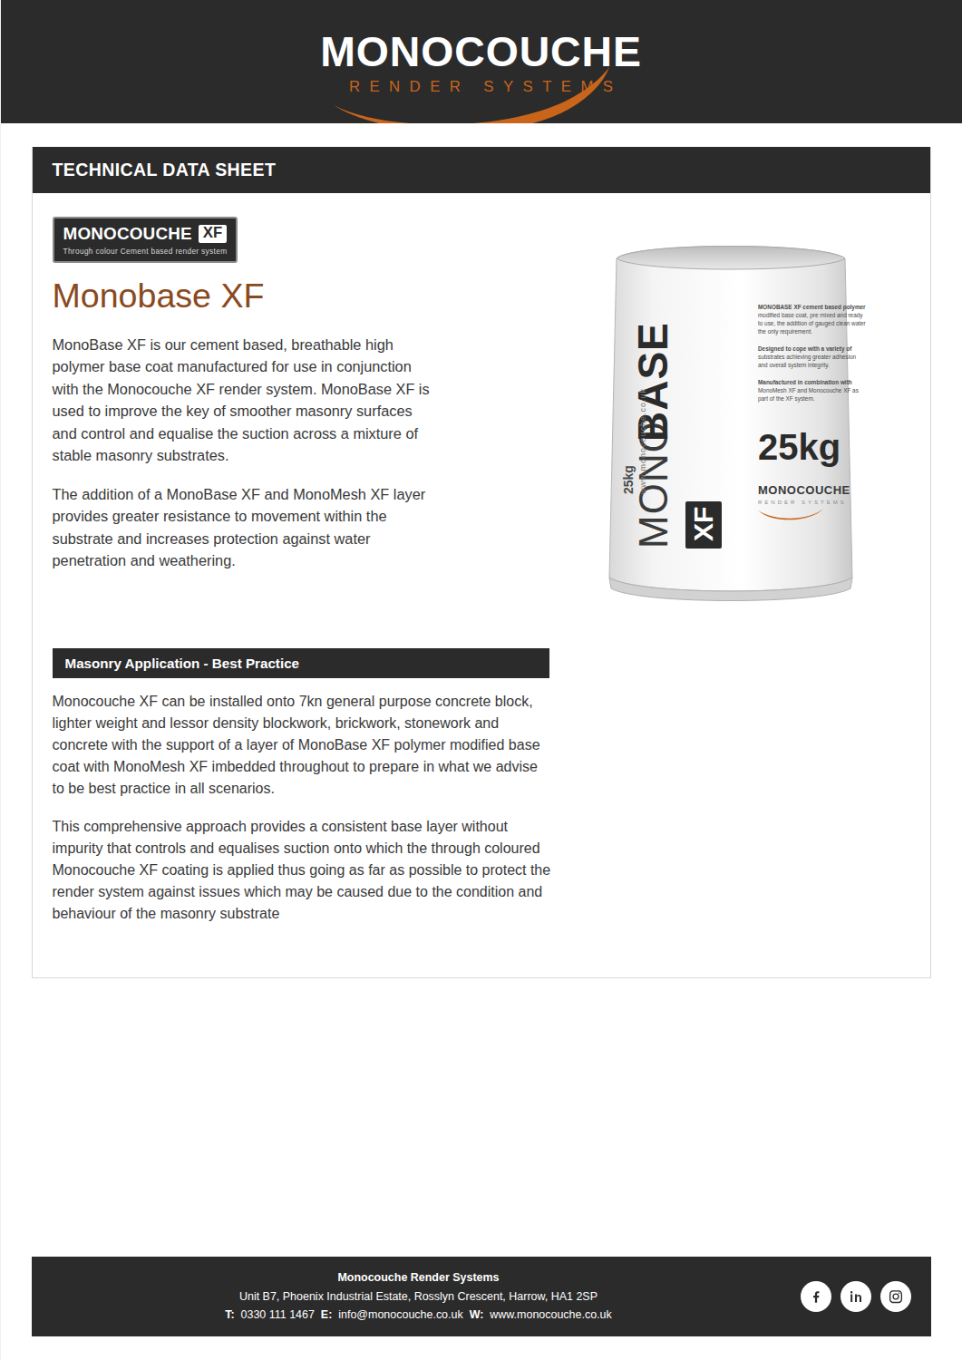MONOCOUCHE
RENDER SYSTEMS
TECHNICAL DATA SHEET
MONOCOUCHE XF
Through colour Cement based render system
Monobase XF
MonoBase XF is our cement based, breathable high polymer base coat manufactured for use in conjunction with the Monocouche XF render system. MonoBase XF is used to improve the key of smoother masonry surfaces and control and equalise the suction across a mixture of stable masonry substrates.
The addition of a MonoBase XF and MonoMesh XF layer provides greater resistance to movement within the substrate and increases protection against water penetration and weathering.
MONO BASE XF www.monocouche.co.uk MONOBASE XF cement based polymer modified base coat, pre mixed and ready to use, the addition of gauged clean water the only requirement. Designed to cope with a variety of substrates achieving greater adhesion and overall system integrity. Manufactured in combination with MonoMesh XF and Monocouche XF as part of the XF system. 25kg MONOCOUCHE RENDER SYSTEMS 25kg
Masonry Application - Best Practice
Monocouche XF can be installed onto 7kn general purpose concrete block, lighter weight and lessor density blockwork, brickwork, stonework and concrete with the support of a layer of MonoBase XF polymer modified base coat with MonoMesh XF imbedded throughout to prepare in what we advise to be best practice in all scenarios.
This comprehensive approach provides a consistent base layer without impurity that controls and equalises suction onto which the through coloured Monocouche XF coating is applied thus going as far as possible to protect the render system against issues which may be caused due to the condition and behaviour of the masonry substrate
Monocouche Render Systems Unit B7, Phoenix Industrial Estate, Rosslyn Crescent, Harrow, HA1 2SP
T: 0330 111 1467 E: info@monocouche.co.uk W: www.monocouche.co.uk